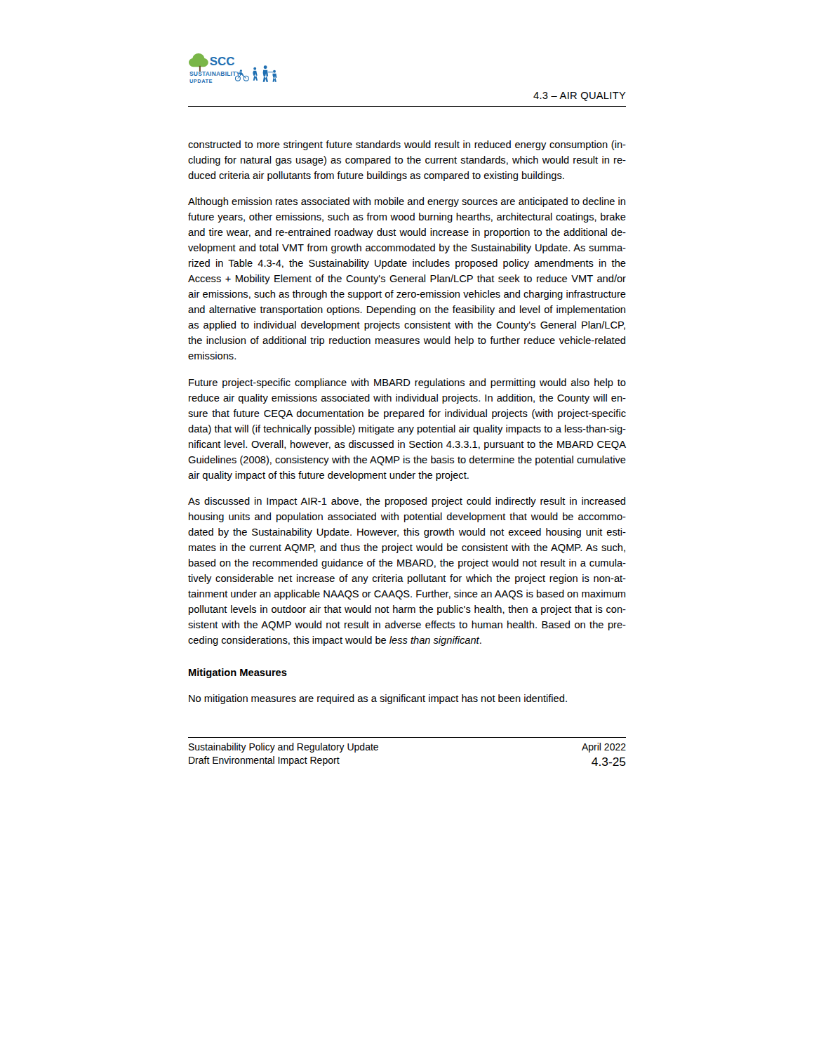SCC SUSTAINABILITY UPDATE
4.3 – AIR QUALITY
constructed to more stringent future standards would result in reduced energy consumption (including for natural gas usage) as compared to the current standards, which would result in reduced criteria air pollutants from future buildings as compared to existing buildings.
Although emission rates associated with mobile and energy sources are anticipated to decline in future years, other emissions, such as from wood burning hearths, architectural coatings, brake and tire wear, and re-entrained roadway dust would increase in proportion to the additional development and total VMT from growth accommodated by the Sustainability Update. As summarized in Table 4.3-4, the Sustainability Update includes proposed policy amendments in the Access + Mobility Element of the County's General Plan/LCP that seek to reduce VMT and/or air emissions, such as through the support of zero-emission vehicles and charging infrastructure and alternative transportation options. Depending on the feasibility and level of implementation as applied to individual development projects consistent with the County's General Plan/LCP, the inclusion of additional trip reduction measures would help to further reduce vehicle-related emissions.
Future project-specific compliance with MBARD regulations and permitting would also help to reduce air quality emissions associated with individual projects. In addition, the County will ensure that future CEQA documentation be prepared for individual projects (with project-specific data) that will (if technically possible) mitigate any potential air quality impacts to a less-than-significant level. Overall, however, as discussed in Section 4.3.3.1, pursuant to the MBARD CEQA Guidelines (2008), consistency with the AQMP is the basis to determine the potential cumulative air quality impact of this future development under the project.
As discussed in Impact AIR-1 above, the proposed project could indirectly result in increased housing units and population associated with potential development that would be accommodated by the Sustainability Update. However, this growth would not exceed housing unit estimates in the current AQMP, and thus the project would be consistent with the AQMP. As such, based on the recommended guidance of the MBARD, the project would not result in a cumulatively considerable net increase of any criteria pollutant for which the project region is non-attainment under an applicable NAAQS or CAAQS. Further, since an AAQS is based on maximum pollutant levels in outdoor air that would not harm the public's health, then a project that is consistent with the AQMP would not result in adverse effects to human health. Based on the preceding considerations, this impact would be less than significant.
Mitigation Measures
No mitigation measures are required as a significant impact has not been identified.
Sustainability Policy and Regulatory Update
Draft Environmental Impact Report
April 2022
4.3-25